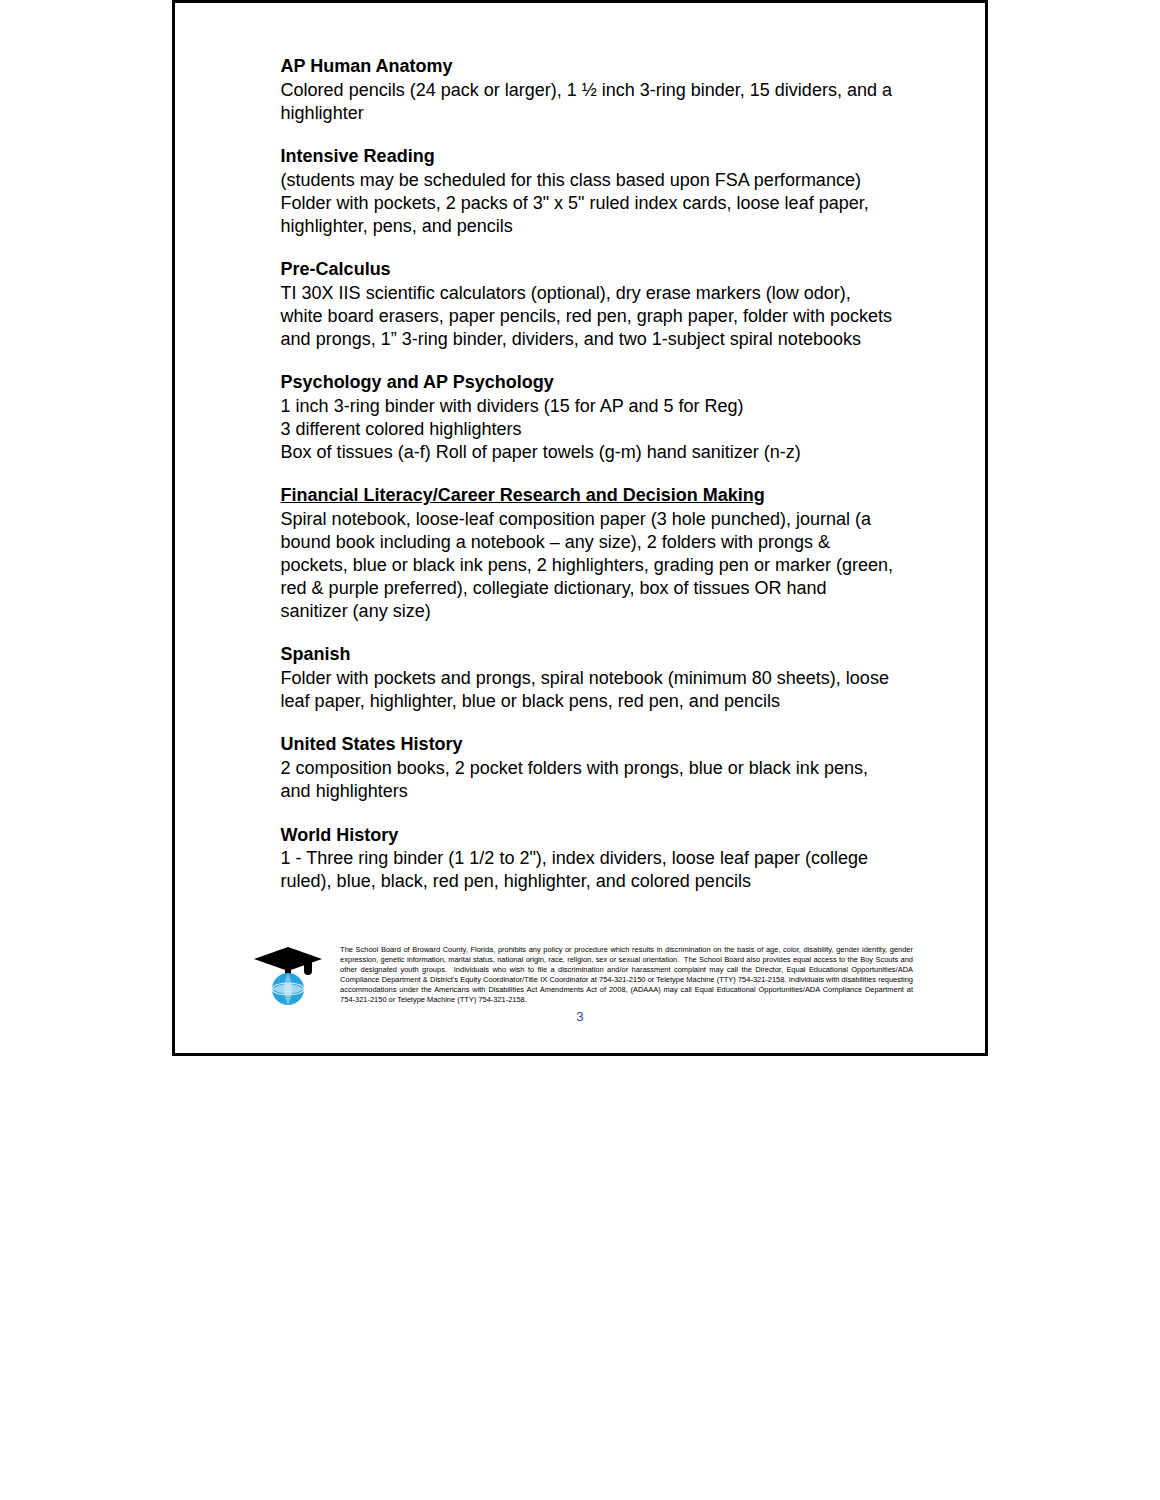AP Human Anatomy
Colored pencils (24 pack or larger), 1 ½ inch 3-ring binder, 15 dividers, and a highlighter
Intensive Reading
(students may be scheduled for this class based upon FSA performance)
Folder with pockets, 2 packs of 3" x 5" ruled index cards, loose leaf paper, highlighter, pens, and pencils
Pre-Calculus
TI 30X IIS scientific calculators (optional), dry erase markers (low odor), white board erasers, paper pencils, red pen, graph paper, folder with pockets and prongs, 1” 3-ring binder, dividers, and two 1-subject spiral notebooks
Psychology and AP Psychology
1 inch 3-ring binder with dividers (15 for AP and 5 for Reg)
3 different colored highlighters
Box of tissues (a-f) Roll of paper towels (g-m) hand sanitizer (n-z)
Financial Literacy/Career Research and Decision Making
Spiral notebook, loose-leaf composition paper (3 hole punched), journal (a bound book including a notebook – any size), 2 folders with prongs & pockets, blue or black ink pens, 2 highlighters, grading pen or marker (green, red & purple preferred), collegiate dictionary, box of tissues OR hand sanitizer (any size)
Spanish
Folder with pockets and prongs, spiral notebook (minimum 80 sheets), loose leaf paper, highlighter, blue or black pens, red pen, and pencils
United States History
2 composition books, 2 pocket folders with prongs, blue or black ink pens, and highlighters
World History
1 - Three ring binder (1 1/2 to 2"), index dividers, loose leaf paper (college ruled), blue, black, red pen, highlighter, and colored pencils
The School Board of Broward County, Florida, prohibits any policy or procedure which results in discrimination on the basis of age, color, disability, gender identity, gender expression, genetic information, marital status, national origin, race, religion, sex or sexual orientation. The School Board also provides equal access to the Boy Scouts and other designated youth groups. Individuals who wish to file a discrimination and/or harassment complaint may call the Director, Equal Educational Opportunities/ADA Compliance Department & District's Equity Coordinator/Title IX Coordinator at 754-321-2150 or Teletype Machine (TTY) 754-321-2158. Individuals with disabilities requesting accommodations under the Americans with Disabilities Act Amendments Act of 2008, (ADAAA) may call Equal Educational Opportunities/ADA Compliance Department at 754-321-2150 or Teletype Machine (TTY) 754-321-2158.
3